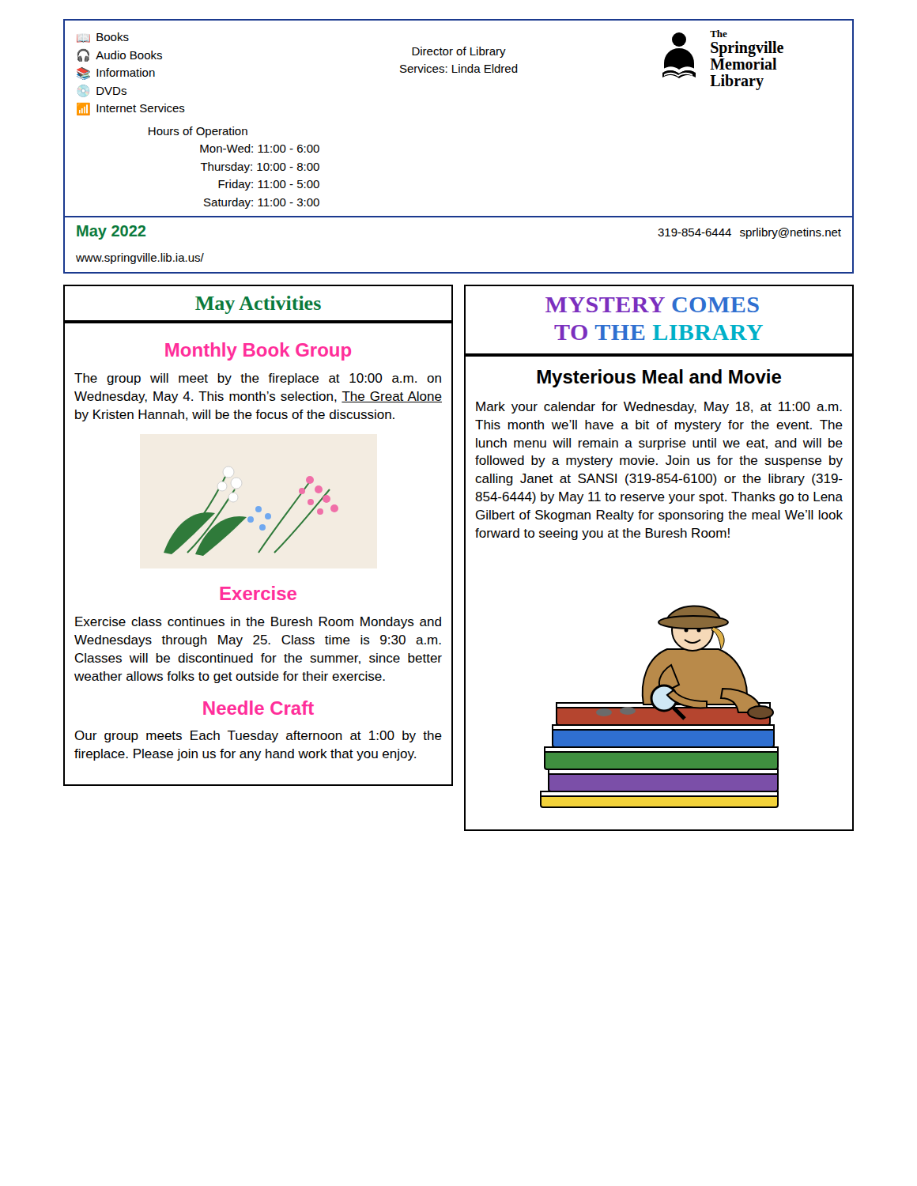📖Books
🎧Audio Books
📚Information
💿DVDs
📶Internet Services
Director of Library
Services: Linda Eldred
The Springville
Memorial
Library
Hours of Operation
Mon-Wed: 11:00 - 6:00
Thursday: 10:00 - 8:00
Friday: 11:00 - 5:00
Saturday: 11:00 - 3:00
May 2022
319-854-6444
sprlibry@netins.net
www.springville.lib.ia.us/
May Activities
Monthly Book Group
The group will meet by the fireplace at 10:00 a.m. on Wednesday, May 4. This month’s selection, The Great Alone by Kristen Hannah, will be the focus of the discussion.
Exercise
Exercise class continues in the Buresh Room Mondays and Wednesdays through May 25. Class time is 9:30 a.m. Classes will be discontinued for the summer, since better weather allows folks to get outside for their exercise.
Needle Craft
Our group meets Each Tuesday afternoon at 1:00 by the fireplace. Please join us for any hand work that you enjoy.
MYSTERY COMES
TO THE LIBRARY
Mysterious Meal and Movie
Mark your calendar for Wednesday, May 18, at 11:00 a.m. This month we’ll have a bit of mystery for the event. The lunch menu will remain a surprise until we eat, and will be followed by a mystery movie. Join us for the suspense by calling Janet at SANSI (319-854-6100) or the library (319-854-6444) by May 11 to reserve your spot. Thanks go to Lena Gilbert of Skogman Realty for sponsoring the meal We’ll look forward to seeing you at the Buresh Room!